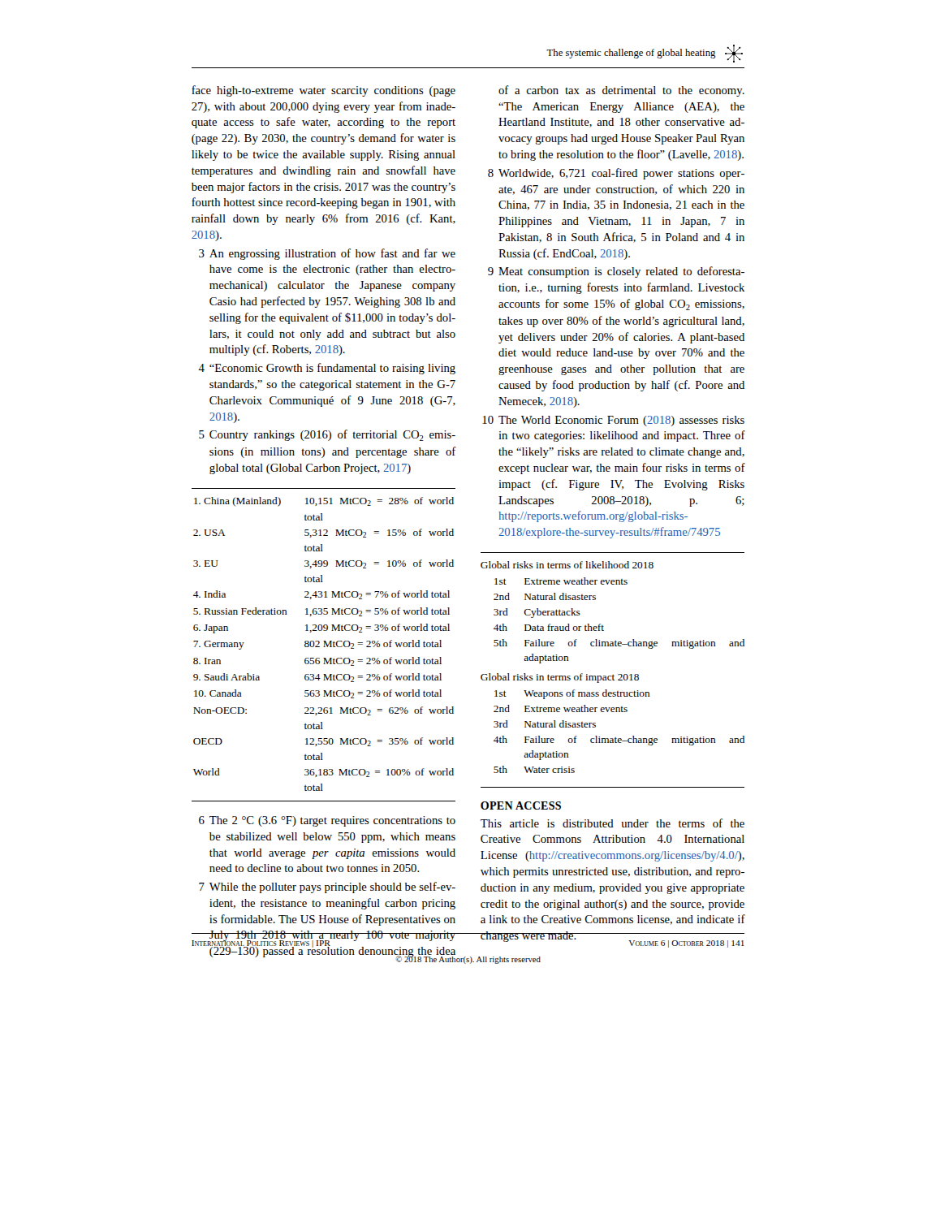The systemic challenge of global heating
face high-to-extreme water scarcity conditions (page 27), with about 200,000 dying every year from inadequate access to safe water, according to the report (page 22). By 2030, the country’s demand for water is likely to be twice the available supply. Rising annual temperatures and dwindling rain and snowfall have been major factors in the crisis. 2017 was the country’s fourth hottest since record-keeping began in 1901, with rainfall down by nearly 6% from 2016 (cf. Kant, 2018).
3 An engrossing illustration of how fast and far we have come is the electronic (rather than electromechanical) calculator the Japanese company Casio had perfected by 1957. Weighing 308 lb and selling for the equivalent of $11,000 in today’s dollars, it could not only add and subtract but also multiply (cf. Roberts, 2018).
4 “Economic Growth is fundamental to raising living standards,” so the categorical statement in the G-7 Charlevoix Communiqué of 9 June 2018 (G-7, 2018).
5 Country rankings (2016) of territorial CO2 emissions (in million tons) and percentage share of global total (Global Carbon Project, 2017)
| 1. China (Mainland) | 10,151 MtCO 2 = 28% of world total |
| 2. USA | 5,312 MtCO 2 = 15% of world total |
| 3. EU | 3,499 MtCO 2 = 10% of world total |
| 4. India | 2,431 MtCO 2 = 7% of world total |
| 5. Russian Federation | 1,635 MtCO 2 = 5% of world total |
| 6. Japan | 1,209 MtCO 2 = 3% of world total |
| 7. Germany | 802 MtCO 2 = 2% of world total |
| 8. Iran | 656 MtCO 2 = 2% of world total |
| 9. Saudi Arabia | 634 MtCO 2 = 2% of world total |
| 10. Canada | 563 MtCO 2 = 2% of world total |
| Non-OECD: | 22,261 MtCO 2 = 62% of world total |
| OECD | 12,550 MtCO 2 = 35% of world total |
| World | 36,183 MtCO 2 = 100% of world total |
6 The 2 °C (3.6 °F) target requires concentrations to be stabilized well below 550 ppm, which means that world average per capita emissions would need to decline to about two tonnes in 2050.
7 While the polluter pays principle should be self-evident, the resistance to meaningful carbon pricing is formidable. The US House of Representatives on July 19th 2018 with a nearly 100 vote majority (229–130) passed a resolution denouncing the idea of a carbon tax as detrimental to the economy. “The American Energy Alliance (AEA), the Heartland Institute, and 18 other conservative advocacy groups had urged House Speaker Paul Ryan to bring the resolution to the floor” (Lavelle, 2018).
8 Worldwide, 6,721 coal-fired power stations operate, 467 are under construction, of which 220 in China, 77 in India, 35 in Indonesia, 21 each in the Philippines and Vietnam, 11 in Japan, 7 in Pakistan, 8 in South Africa, 5 in Poland and 4 in Russia (cf. EndCoal, 2018).
9 Meat consumption is closely related to deforestation, i.e., turning forests into farmland. Livestock accounts for some 15% of global CO2 emissions, takes up over 80% of the world’s agricultural land, yet delivers under 20% of calories. A plant-based diet would reduce land-use by over 70% and the greenhouse gases and other pollution that are caused by food production by half (cf. Poore and Nemecek, 2018).
10 The World Economic Forum (2018) assesses risks in two categories: likelihood and impact. Three of the “likely” risks are related to climate change and, except nuclear war, the main four risks in terms of impact (cf. Figure IV, The Evolving Risks Landscapes 2008–2018), p. 6; http://reports.weforum.org/global-risks-2018/explore-the-survey-results/#frame/74975
Global risks in terms of likelihood 2018
1st Extreme weather events
2nd Natural disasters
3rd Cyberattacks
4th Data fraud or theft
5th Failure of climate–change mitigation and adaptation
Global risks in terms of impact 2018
1st Weapons of mass destruction
2nd Extreme weather events
3rd Natural disasters
4th Failure of climate–change mitigation and adaptation
5th Water crisis
OPEN ACCESS
This article is distributed under the terms of the Creative Commons Attribution 4.0 International License (http://creativecommons.org/licenses/by/4.0/), which permits unrestricted use, distribution, and reproduction in any medium, provided you give appropriate credit to the original author(s) and the source, provide a link to the Creative Commons license, and indicate if changes were made.
International Politics Reviews | IPR Volume 6 | October 2018 | 141
© 2018 The Author(s). All rights reserved